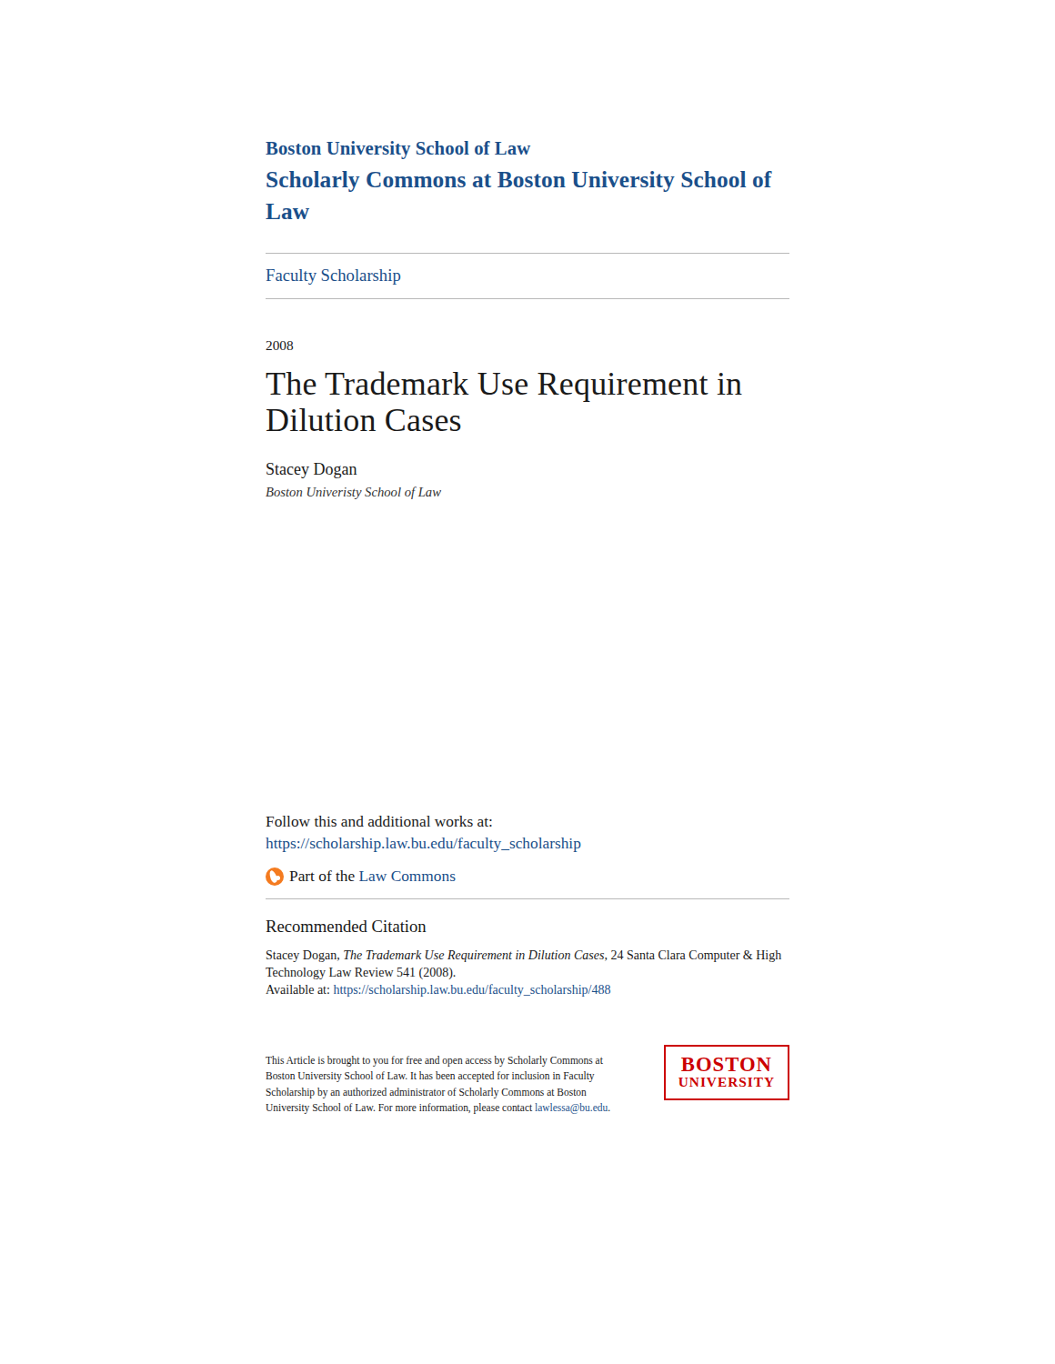Boston University School of Law
Scholarly Commons at Boston University School of Law
Faculty Scholarship
2008
The Trademark Use Requirement in Dilution Cases
Stacey Dogan
Boston Univeristy School of Law
Follow this and additional works at: https://scholarship.law.bu.edu/faculty_scholarship
Part of the Law Commons
Recommended Citation
Stacey Dogan, The Trademark Use Requirement in Dilution Cases, 24 Santa Clara Computer & High Technology Law Review 541 (2008). Available at: https://scholarship.law.bu.edu/faculty_scholarship/488
This Article is brought to you for free and open access by Scholarly Commons at Boston University School of Law. It has been accepted for inclusion in Faculty Scholarship by an authorized administrator of Scholarly Commons at Boston University School of Law. For more information, please contact lawlessa@bu.edu.
BOSTON UNIVERSITY